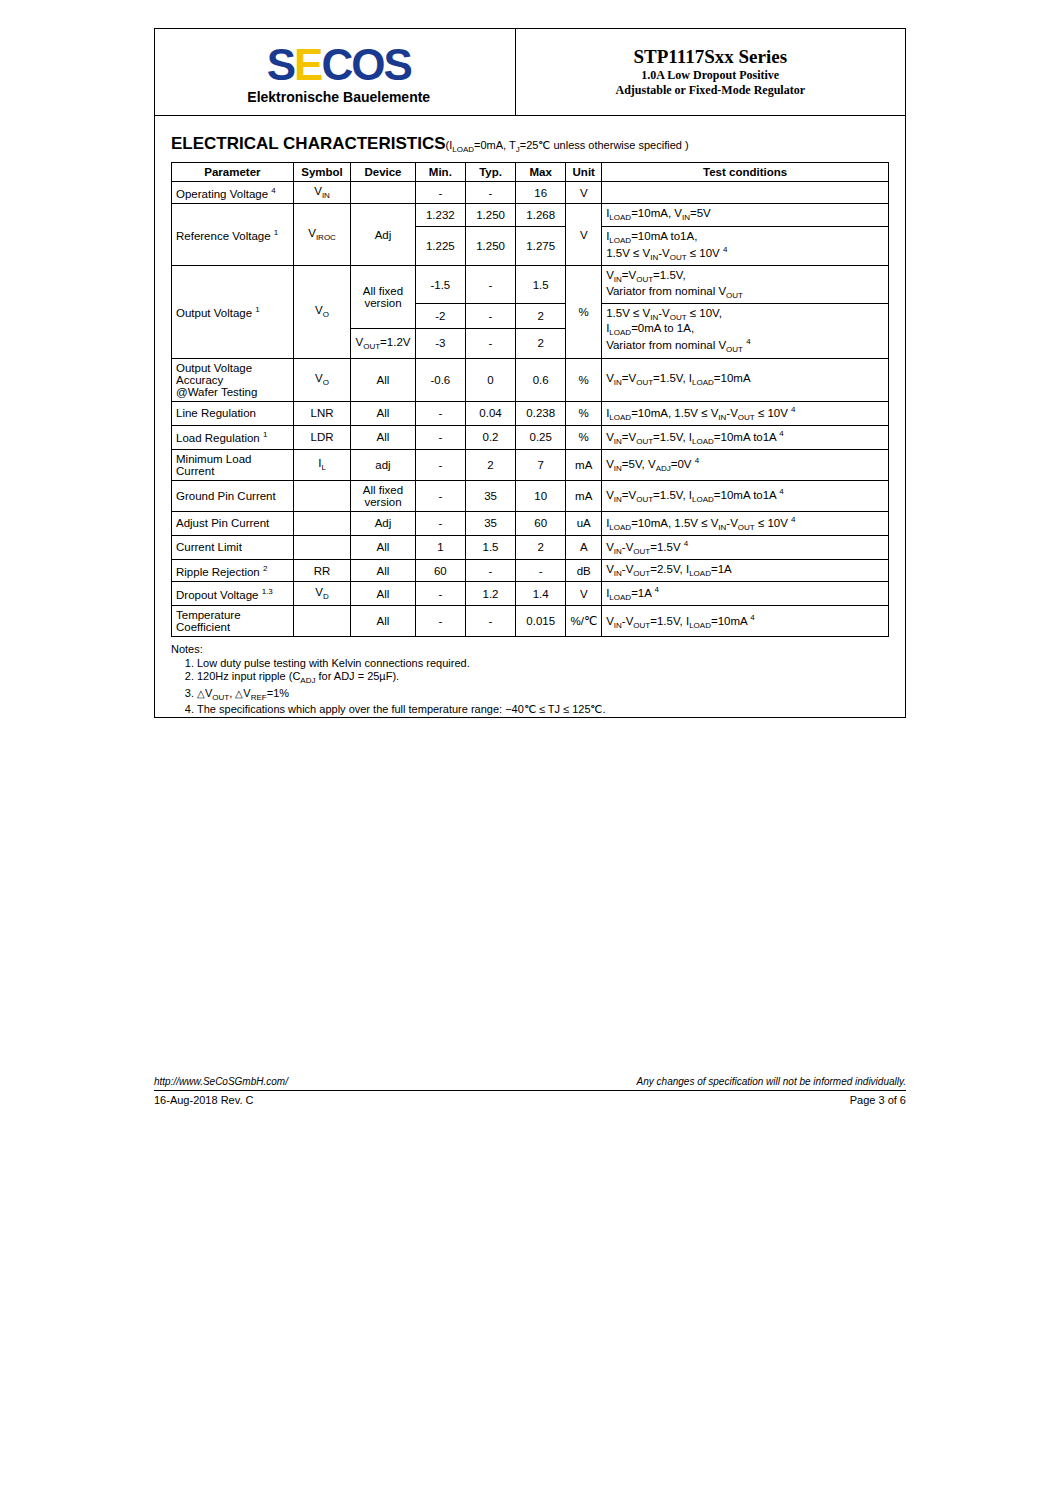SECOS
Elektronische Bauelemente
STP1117Sxx Series
1.0A Low Dropout Positive
Adjustable or Fixed-Mode Regulator
ELECTRICAL CHARACTERISTICS
(ILOAD=0mA, TJ=25℃ unless otherwise specified )
| Parameter | Symbol | Device | Min. | Typ. | Max | Unit | Test conditions |
| --- | --- | --- | --- | --- | --- | --- | --- |
| Operating Voltage 4 | V IN | | - | - | 16 | V | |
| Reference Voltage 1 | V IROC | Adj | 1.232 | 1.250 | 1.268 | V | I LOAD =10mA, V IN =5V |
| 1.225 | 1.250 | 1.275 | I LOAD =10mA to1A, 1.5V ≤ V IN -V OUT ≤ 10V 4 |
| Output Voltage 1 | V O | All fixed version | -1.5 | - | 1.5 | % | V IN =V OUT =1.5V, Variator from nominal V OUT |
| -2 | - | 2 | 1.5V ≤ V IN -V OUT ≤ 10V, I LOAD =0mA to 1A, Variator from nominal V OUT 4 |
| V OUT =1.2V | -3 | - | 2 |
| Output Voltage Accuracy @Wafer Testing | V O | All | -0.6 | 0 | 0.6 | % | V IN =V OUT =1.5V, I LOAD =10mA |
| Line Regulation | LNR | All | - | 0.04 | 0.238 | % | I LOAD =10mA, 1.5V ≤ V IN -V OUT ≤ 10V 4 |
| Load Regulation 1 | LDR | All | - | 0.2 | 0.25 | % | V IN =V OUT =1.5V, I LOAD =10mA to1A 4 |
| Minimum Load Current | I L | adj | - | 2 | 7 | mA | V IN =5V, V ADJ =0V 4 |
| Ground Pin Current | | All fixed version | - | 35 | 10 | mA | V IN =V OUT =1.5V, I LOAD =10mA to1A 4 |
| Adjust Pin Current | | Adj | - | 35 | 60 | uA | I LOAD =10mA, 1.5V ≤ V IN -V OUT ≤ 10V 4 |
| Current Limit | | All | 1 | 1.5 | 2 | A | V IN -V OUT =1.5V 4 |
| Ripple Rejection 2 | RR | All | 60 | - | - | dB | V IN -V OUT =2.5V, I LOAD =1A |
| Dropout Voltage 1.3 | V D | All | - | 1.2 | 1.4 | V | I LOAD =1A 4 |
| Temperature Coefficient | | All | - | - | 0.015 | %/℃ | V IN -V OUT =1.5V, I LOAD =10mA 4 |
Notes:
Low duty pulse testing with Kelvin connections required.
120Hz input ripple (CADJ for ADJ = 25µF).
△VOUT, △VREF=1%
The specifications which apply over the full temperature range: −40℃ ≤ TJ ≤ 125℃.
http://www.SeCoSGmbH.com/ Any changes of specification will not be informed individually.
16-Aug-2018 Rev. C Page 3 of 6